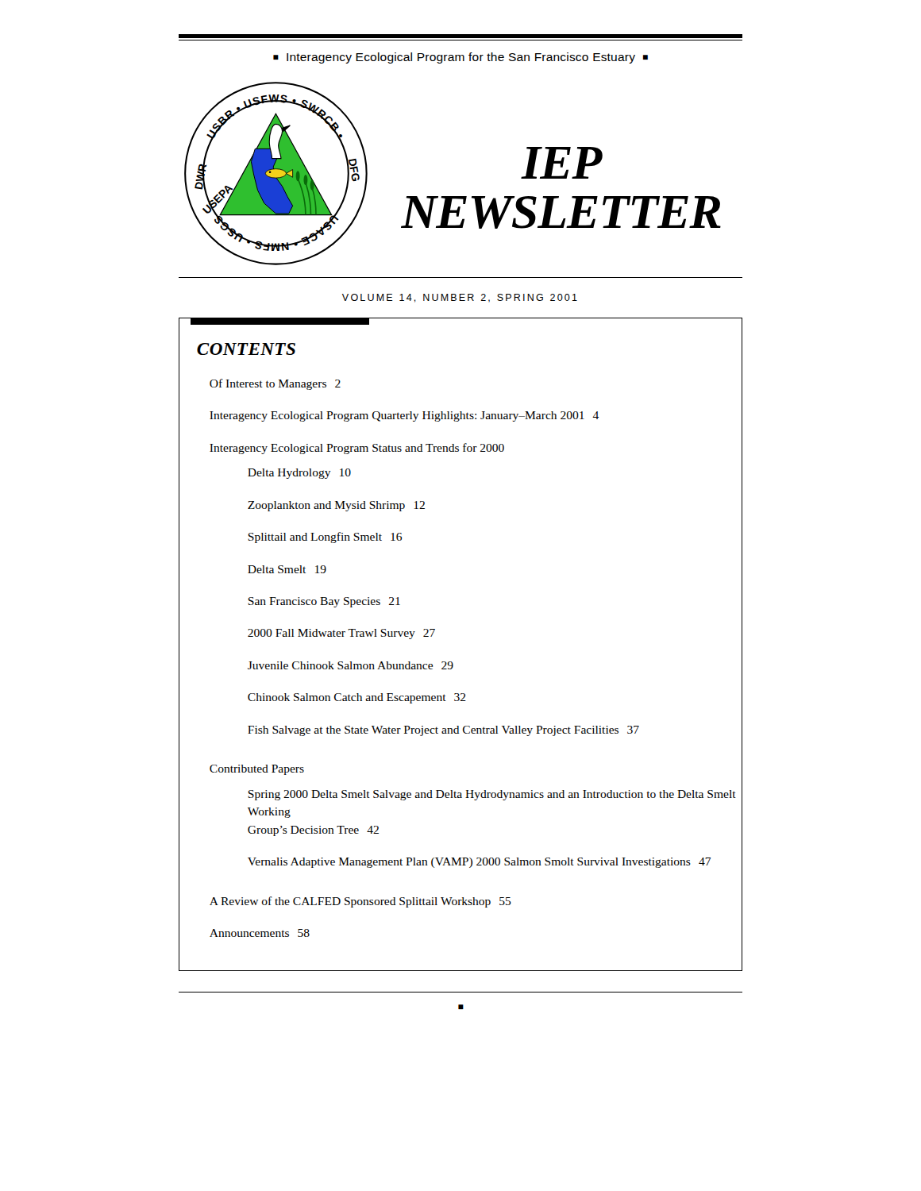■ Interagency Ecological Program for the San Francisco Estuary ■
USBR • USFWS • SWRCB • USACE • NMFS • USGS DWR DFG USEPA
IEP NEWSLETTER
VOLUME 14, NUMBER 2, SPRING 2001
CONTENTS
Of Interest to Managers2
Interagency Ecological Program Quarterly Highlights: January–March 20014
Interagency Ecological Program Status and Trends for 2000
Delta Hydrology10
Zooplankton and Mysid Shrimp12
Splittail and Longfin Smelt16
Delta Smelt19
San Francisco Bay Species21
2000 Fall Midwater Trawl Survey27
Juvenile Chinook Salmon Abundance29
Chinook Salmon Catch and Escapement32
Fish Salvage at the State Water Project and Central Valley Project Facilities37
Contributed Papers
Spring 2000 Delta Smelt Salvage and Delta Hydrodynamics and an Introduction to the Delta Smelt Working Group’s Decision Tree42
Vernalis Adaptive Management Plan (VAMP) 2000 Salmon Smolt Survival Investigations47
A Review of the CALFED Sponsored Splittail Workshop55
Announcements58
■